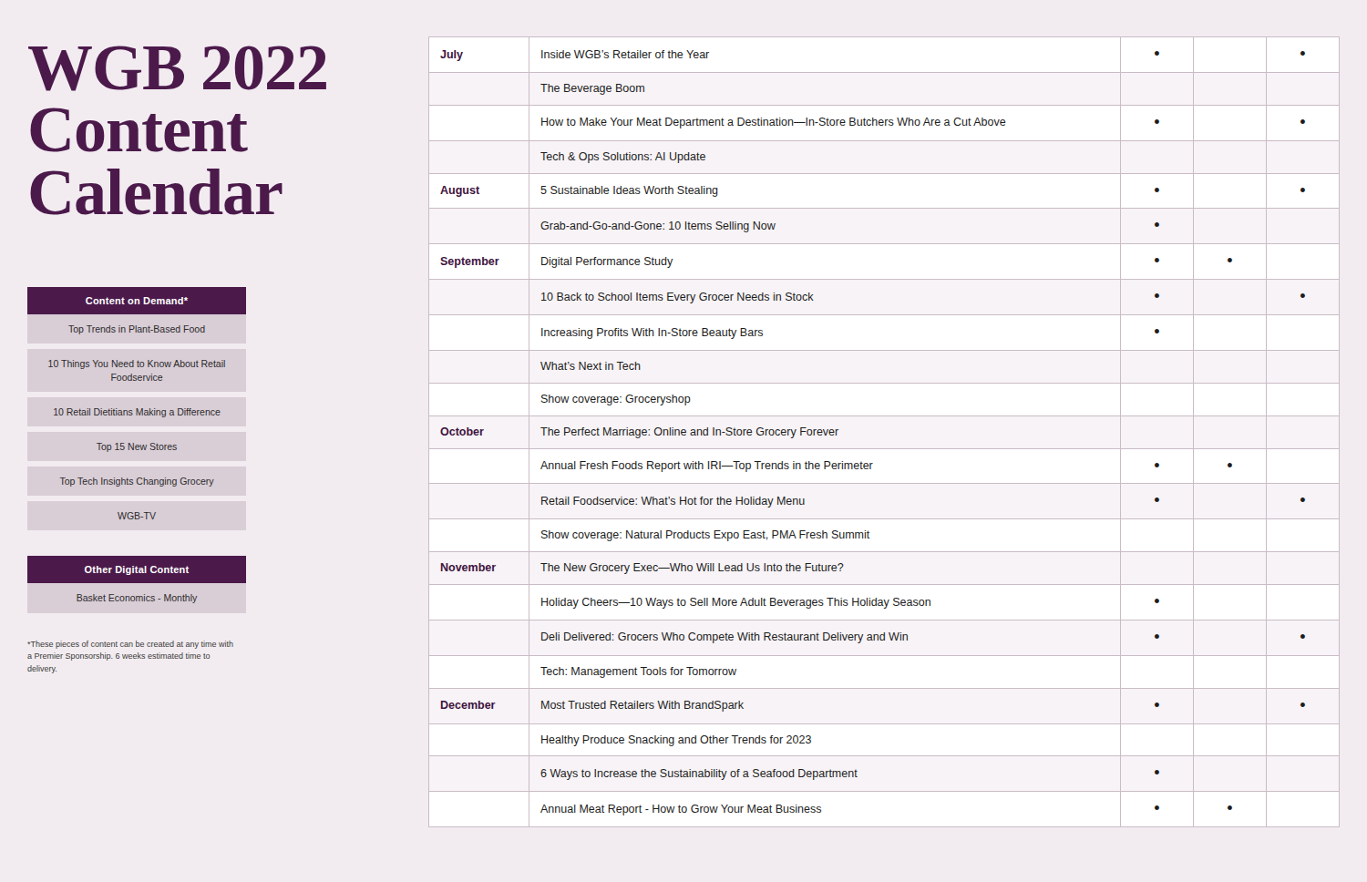WGB 2022
Content
Calendar
Content on Demand*
Top Trends in Plant-Based Food
10 Things You Need to Know About Retail Foodservice
10 Retail Dietitians Making a Difference
Top 15 New Stores
Top Tech Insights Changing Grocery
WGB-TV
Other Digital Content
Basket Economics - Monthly
*These pieces of content can be created at any time with a Premier Sponsorship. 6 weeks estimated time to delivery.
| July | Inside WGB’s Retailer of the Year | | | |
| | The Beverage Boom | | | |
| | How to Make Your Meat Department a Destination—In-Store Butchers Who Are a Cut Above | | | |
| | Tech & Ops Solutions: AI Update | | | |
| August | 5 Sustainable Ideas Worth Stealing | | | |
| | Grab-and-Go-and-Gone: 10 Items Selling Now | | | |
| September | Digital Performance Study | | | |
| | 10 Back to School Items Every Grocer Needs in Stock | | | |
| | Increasing Profits With In-Store Beauty Bars | | | |
| | What’s Next in Tech | | | |
| | Show coverage: Groceryshop | | | |
| October | The Perfect Marriage: Online and In-Store Grocery Forever | | | |
| | Annual Fresh Foods Report with IRI—Top Trends in the Perimeter | | | |
| | Retail Foodservice: What’s Hot for the Holiday Menu | | | |
| | Show coverage: Natural Products Expo East, PMA Fresh Summit | | | |
| November | The New Grocery Exec—Who Will Lead Us Into the Future? | | | |
| | Holiday Cheers—10 Ways to Sell More Adult Beverages This Holiday Season | | | |
| | Deli Delivered: Grocers Who Compete With Restaurant Delivery and Win | | | |
| | Tech: Management Tools for Tomorrow | | | |
| December | Most Trusted Retailers With BrandSpark | | | |
| | Healthy Produce Snacking and Other Trends for 2023 | | | |
| | 6 Ways to Increase the Sustainability of a Seafood Department | | | |
| | Annual Meat Report - How to Grow Your Meat Business | | | |